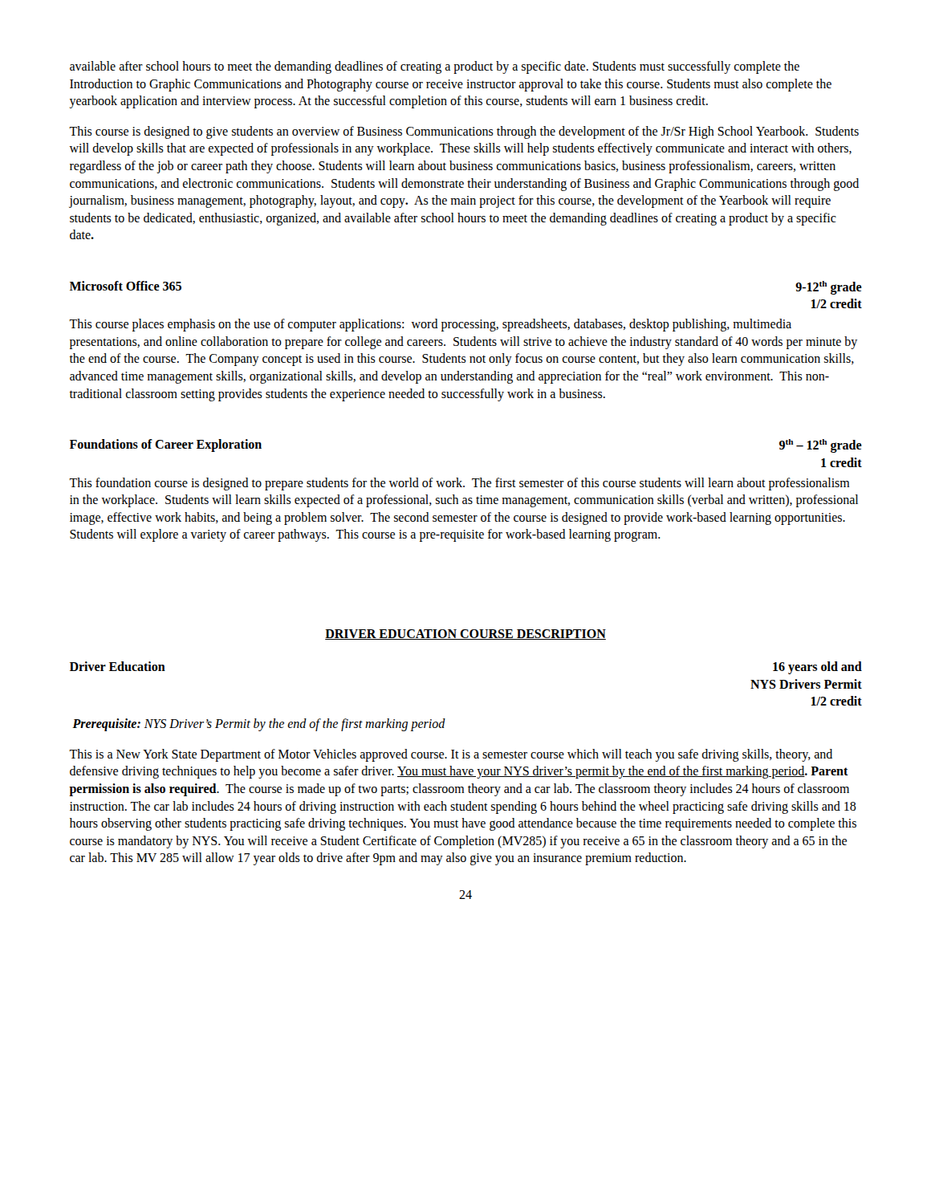available after school hours to meet the demanding deadlines of creating a product by a specific date. Students must successfully complete the Introduction to Graphic Communications and Photography course or receive instructor approval to take this course. Students must also complete the yearbook application and interview process. At the successful completion of this course, students will earn 1 business credit.
This course is designed to give students an overview of Business Communications through the development of the Jr/Sr High School Yearbook. Students will develop skills that are expected of professionals in any workplace. These skills will help students effectively communicate and interact with others, regardless of the job or career path they choose. Students will learn about business communications basics, business professionalism, careers, written communications, and electronic communications. Students will demonstrate their understanding of Business and Graphic Communications through good journalism, business management, photography, layout, and copy. As the main project for this course, the development of the Yearbook will require students to be dedicated, enthusiastic, organized, and available after school hours to meet the demanding deadlines of creating a product by a specific date.
Microsoft Office 365
9-12th grade
1/2 credit
This course places emphasis on the use of computer applications: word processing, spreadsheets, databases, desktop publishing, multimedia presentations, and online collaboration to prepare for college and careers. Students will strive to achieve the industry standard of 40 words per minute by the end of the course. The Company concept is used in this course. Students not only focus on course content, but they also learn communication skills, advanced time management skills, organizational skills, and develop an understanding and appreciation for the “real” work environment. This non-traditional classroom setting provides students the experience needed to successfully work in a business.
Foundations of Career Exploration
9th – 12th grade
1 credit
This foundation course is designed to prepare students for the world of work. The first semester of this course students will learn about professionalism in the workplace. Students will learn skills expected of a professional, such as time management, communication skills (verbal and written), professional image, effective work habits, and being a problem solver. The second semester of the course is designed to provide work-based learning opportunities. Students will explore a variety of career pathways. This course is a pre-requisite for work-based learning program.
DRIVER EDUCATION COURSE DESCRIPTION
Driver Education
16 years old and
NYS Drivers Permit
1/2 credit
Prerequisite: NYS Driver’s Permit by the end of the first marking period
This is a New York State Department of Motor Vehicles approved course. It is a semester course which will teach you safe driving skills, theory, and defensive driving techniques to help you become a safer driver. You must have your NYS driver’s permit by the end of the first marking period. Parent permission is also required. The course is made up of two parts; classroom theory and a car lab. The classroom theory includes 24 hours of classroom instruction. The car lab includes 24 hours of driving instruction with each student spending 6 hours behind the wheel practicing safe driving skills and 18 hours observing other students practicing safe driving techniques. You must have good attendance because the time requirements needed to complete this course is mandatory by NYS. You will receive a Student Certificate of Completion (MV285) if you receive a 65 in the classroom theory and a 65 in the car lab. This MV 285 will allow 17 year olds to drive after 9pm and may also give you an insurance premium reduction.
24